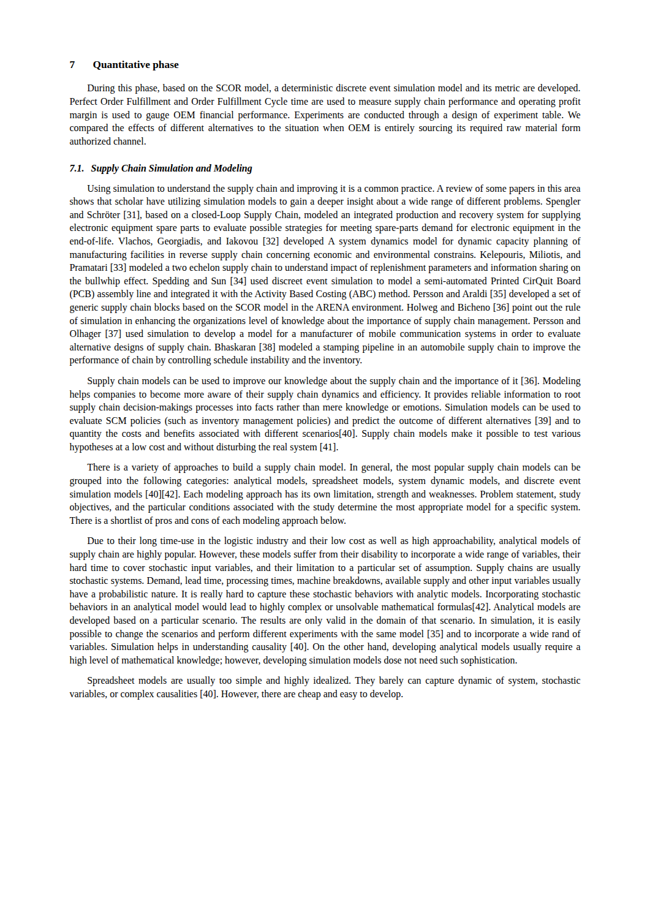7 Quantitative phase
During this phase, based on the SCOR model, a deterministic discrete event simulation model and its metric are developed. Perfect Order Fulfillment and Order Fulfillment Cycle time are used to measure supply chain performance and operating profit margin is used to gauge OEM financial performance. Experiments are conducted through a design of experiment table. We compared the effects of different alternatives to the situation when OEM is entirely sourcing its required raw material form authorized channel.
7.1. Supply Chain Simulation and Modeling
Using simulation to understand the supply chain and improving it is a common practice. A review of some papers in this area shows that scholar have utilizing simulation models to gain a deeper insight about a wide range of different problems. Spengler and Schröter [31], based on a closed-Loop Supply Chain, modeled an integrated production and recovery system for supplying electronic equipment spare parts to evaluate possible strategies for meeting spare-parts demand for electronic equipment in the end-of-life. Vlachos, Georgiadis, and Iakovou [32] developed A system dynamics model for dynamic capacity planning of manufacturing facilities in reverse supply chain concerning economic and environmental constrains. Kelepouris, Miliotis, and Pramatari [33] modeled a two echelon supply chain to understand impact of replenishment parameters and information sharing on the bullwhip effect. Spedding and Sun [34] used discreet event simulation to model a semi-automated Printed CirQuit Board (PCB) assembly line and integrated it with the Activity Based Costing (ABC) method. Persson and Araldi [35] developed a set of generic supply chain blocks based on the SCOR model in the ARENA environment. Holweg and Bicheno [36] point out the rule of simulation in enhancing the organizations level of knowledge about the importance of supply chain management. Persson and Olhager [37] used simulation to develop a model for a manufacturer of mobile communication systems in order to evaluate alternative designs of supply chain. Bhaskaran [38] modeled a stamping pipeline in an automobile supply chain to improve the performance of chain by controlling schedule instability and the inventory.
Supply chain models can be used to improve our knowledge about the supply chain and the importance of it [36]. Modeling helps companies to become more aware of their supply chain dynamics and efficiency. It provides reliable information to root supply chain decision-makings processes into facts rather than mere knowledge or emotions. Simulation models can be used to evaluate SCM policies (such as inventory management policies) and predict the outcome of different alternatives [39] and to quantity the costs and benefits associated with different scenarios[40]. Supply chain models make it possible to test various hypotheses at a low cost and without disturbing the real system [41].
There is a variety of approaches to build a supply chain model. In general, the most popular supply chain models can be grouped into the following categories: analytical models, spreadsheet models, system dynamic models, and discrete event simulation models [40][42]. Each modeling approach has its own limitation, strength and weaknesses. Problem statement, study objectives, and the particular conditions associated with the study determine the most appropriate model for a specific system. There is a shortlist of pros and cons of each modeling approach below.
Due to their long time-use in the logistic industry and their low cost as well as high approachability, analytical models of supply chain are highly popular. However, these models suffer from their disability to incorporate a wide range of variables, their hard time to cover stochastic input variables, and their limitation to a particular set of assumption. Supply chains are usually stochastic systems. Demand, lead time, processing times, machine breakdowns, available supply and other input variables usually have a probabilistic nature. It is really hard to capture these stochastic behaviors with analytic models. Incorporating stochastic behaviors in an analytical model would lead to highly complex or unsolvable mathematical formulas[42]. Analytical models are developed based on a particular scenario. The results are only valid in the domain of that scenario. In simulation, it is easily possible to change the scenarios and perform different experiments with the same model [35] and to incorporate a wide rand of variables. Simulation helps in understanding causality [40]. On the other hand, developing analytical models usually require a high level of mathematical knowledge; however, developing simulation models dose not need such sophistication.
Spreadsheet models are usually too simple and highly idealized. They barely can capture dynamic of system, stochastic variables, or complex causalities [40]. However, there are cheap and easy to develop.